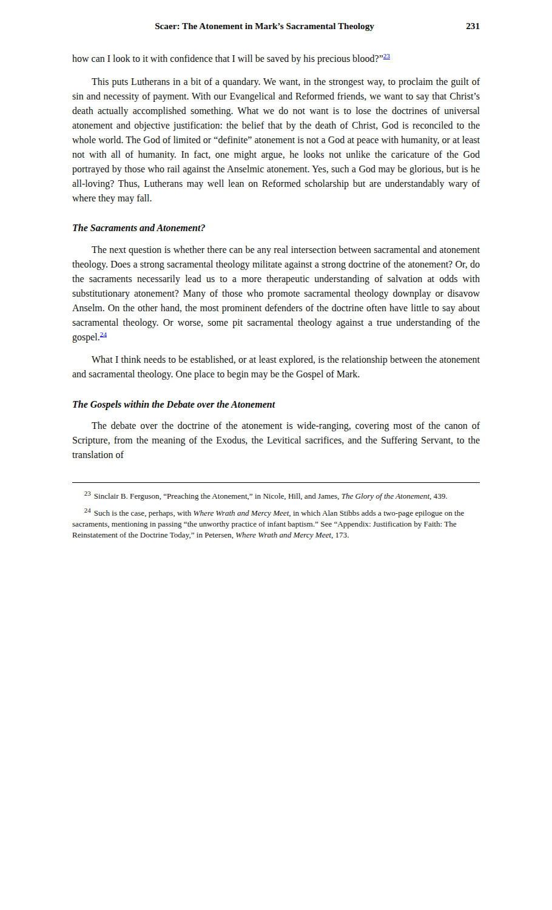Scaer: The Atonement in Mark’s Sacramental Theology 231
how can I look to it with confidence that I will be saved by his precious blood?”23
This puts Lutherans in a bit of a quandary. We want, in the strongest way, to proclaim the guilt of sin and necessity of payment. With our Evangelical and Reformed friends, we want to say that Christ’s death actually accomplished something. What we do not want is to lose the doctrines of universal atonement and objective justification: the belief that by the death of Christ, God is reconciled to the whole world. The God of limited or “definite” atonement is not a God at peace with humanity, or at least not with all of humanity. In fact, one might argue, he looks not unlike the caricature of the God portrayed by those who rail against the Anselmic atonement. Yes, such a God may be glorious, but is he all-loving? Thus, Lutherans may well lean on Reformed scholarship but are understandably wary of where they may fall.
The Sacraments and Atonement?
The next question is whether there can be any real intersection between sacramental and atonement theology. Does a strong sacramental theology militate against a strong doctrine of the atonement? Or, do the sacraments necessarily lead us to a more therapeutic understanding of salvation at odds with substitutionary atonement? Many of those who promote sacramental theology downplay or disavow Anselm. On the other hand, the most prominent defenders of the doctrine often have little to say about sacramental theology. Or worse, some pit sacramental theology against a true understanding of the gospel.24
What I think needs to be established, or at least explored, is the relationship between the atonement and sacramental theology. One place to begin may be the Gospel of Mark.
The Gospels within the Debate over the Atonement
The debate over the doctrine of the atonement is wide-ranging, covering most of the canon of Scripture, from the meaning of the Exodus, the Levitical sacrifices, and the Suffering Servant, to the translation of
23 Sinclair B. Ferguson, “Preaching the Atonement,” in Nicole, Hill, and James, The Glory of the Atonement, 439.
24 Such is the case, perhaps, with Where Wrath and Mercy Meet, in which Alan Stibbs adds a two-page epilogue on the sacraments, mentioning in passing “the unworthy practice of infant baptism.” See “Appendix: Justification by Faith: The Reinstatement of the Doctrine Today,” in Petersen, Where Wrath and Mercy Meet, 173.